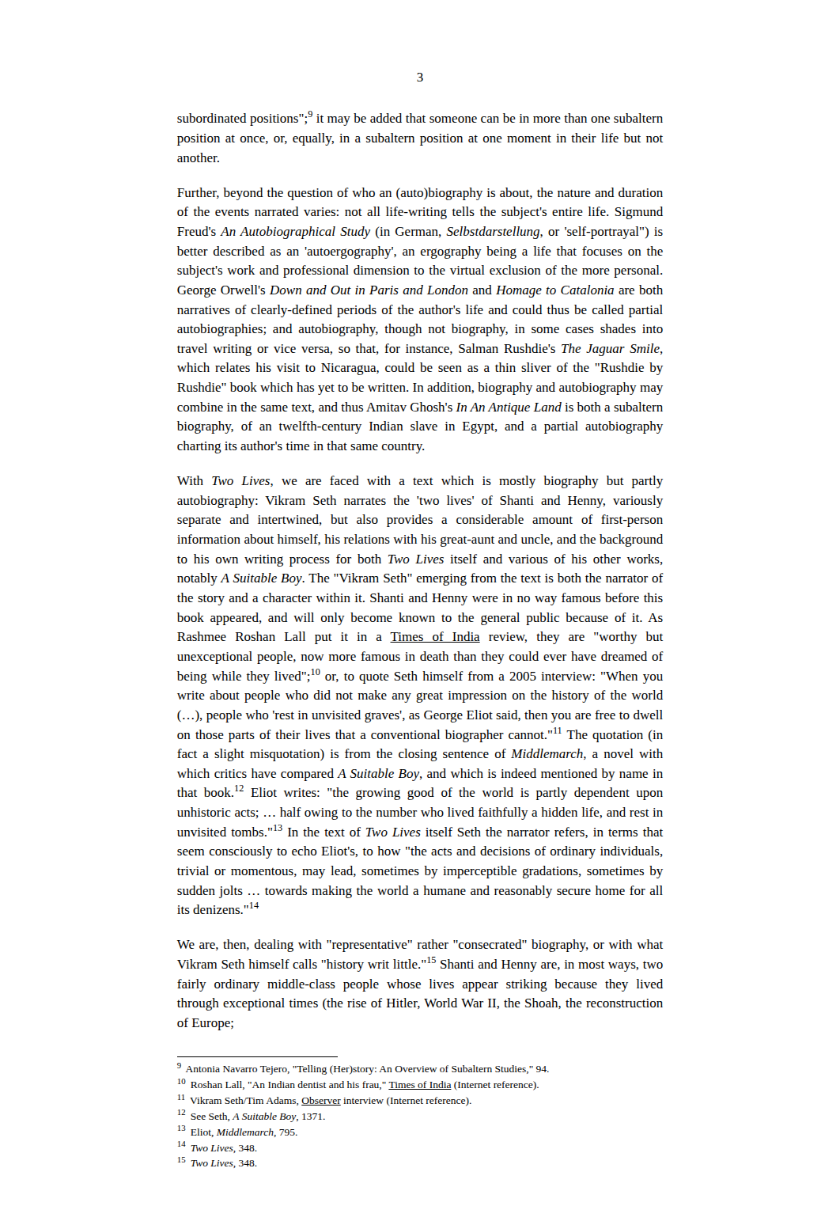3
subordinated positions";9 it may be added that someone can be in more than one subaltern position at once, or, equally, in a subaltern position at one moment in their life but not another.
Further, beyond the question of who an (auto)biography is about, the nature and duration of the events narrated varies: not all life-writing tells the subject's entire life. Sigmund Freud's An Autobiographical Study (in German, Selbstdarstellung, or 'self-portrayal") is better described as an 'autoergography', an ergography being a life that focuses on the subject's work and professional dimension to the virtual exclusion of the more personal. George Orwell's Down and Out in Paris and London and Homage to Catalonia are both narratives of clearly-defined periods of the author's life and could thus be called partial autobiographies; and autobiography, though not biography, in some cases shades into travel writing or vice versa, so that, for instance, Salman Rushdie's The Jaguar Smile, which relates his visit to Nicaragua, could be seen as a thin sliver of the "Rushdie by Rushdie" book which has yet to be written. In addition, biography and autobiography may combine in the same text, and thus Amitav Ghosh's In An Antique Land is both a subaltern biography, of an twelfth-century Indian slave in Egypt, and a partial autobiography charting its author's time in that same country.
With Two Lives, we are faced with a text which is mostly biography but partly autobiography: Vikram Seth narrates the 'two lives' of Shanti and Henny, variously separate and intertwined, but also provides a considerable amount of first-person information about himself, his relations with his great-aunt and uncle, and the background to his own writing process for both Two Lives itself and various of his other works, notably A Suitable Boy. The "Vikram Seth" emerging from the text is both the narrator of the story and a character within it. Shanti and Henny were in no way famous before this book appeared, and will only become known to the general public because of it. As Rashmee Roshan Lall put it in a Times of India review, they are "worthy but unexceptional people, now more famous in death than they could ever have dreamed of being while they lived";10 or, to quote Seth himself from a 2005 interview: "When you write about people who did not make any great impression on the history of the world (…), people who 'rest in unvisited graves', as George Eliot said, then you are free to dwell on those parts of their lives that a conventional biographer cannot."11 The quotation (in fact a slight misquotation) is from the closing sentence of Middlemarch, a novel with which critics have compared A Suitable Boy, and which is indeed mentioned by name in that book.12 Eliot writes: "the growing good of the world is partly dependent upon unhistoric acts; … half owing to the number who lived faithfully a hidden life, and rest in unvisited tombs."13 In the text of Two Lives itself Seth the narrator refers, in terms that seem consciously to echo Eliot's, to how "the acts and decisions of ordinary individuals, trivial or momentous, may lead, sometimes by imperceptible gradations, sometimes by sudden jolts … towards making the world a humane and reasonably secure home for all its denizens."14
We are, then, dealing with "representative" rather "consecrated" biography, or with what Vikram Seth himself calls "history writ little."15 Shanti and Henny are, in most ways, two fairly ordinary middle-class people whose lives appear striking because they lived through exceptional times (the rise of Hitler, World War II, the Shoah, the reconstruction of Europe;
9 Antonia Navarro Tejero, "Telling (Her)story: An Overview of Subaltern Studies," 94.
10 Roshan Lall, "An Indian dentist and his frau," Times of India (Internet reference).
11 Vikram Seth/Tim Adams, Observer interview (Internet reference).
12 See Seth, A Suitable Boy, 1371.
13 Eliot, Middlemarch, 795.
14 Two Lives, 348.
15 Two Lives, 348.